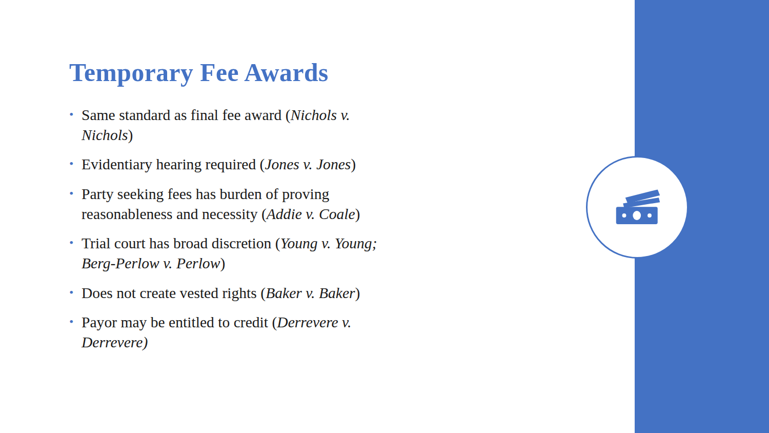Temporary Fee Awards
Same standard as final fee award (Nichols v. Nichols)
Evidentiary hearing required (Jones v. Jones)
Party seeking fees has burden of proving reasonableness and necessity (Addie v. Coale)
Trial court has broad discretion (Young v. Young; Berg-Perlow v. Perlow)
Does not create vested rights (Baker v. Baker)
Payor may be entitled to credit (Derrevere v. Derrevere)